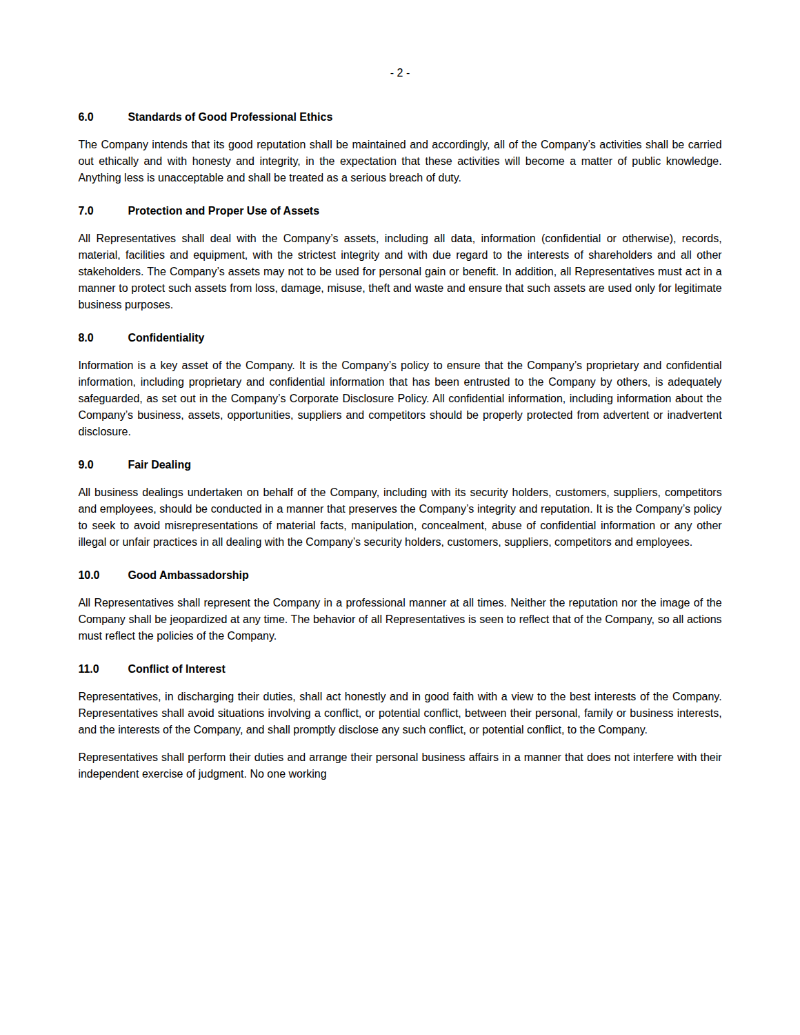- 2 -
6.0 Standards of Good Professional Ethics
The Company intends that its good reputation shall be maintained and accordingly, all of the Company’s activities shall be carried out ethically and with honesty and integrity, in the expectation that these activities will become a matter of public knowledge. Anything less is unacceptable and shall be treated as a serious breach of duty.
7.0 Protection and Proper Use of Assets
All Representatives shall deal with the Company’s assets, including all data, information (confidential or otherwise), records, material, facilities and equipment, with the strictest integrity and with due regard to the interests of shareholders and all other stakeholders. The Company’s assets may not to be used for personal gain or benefit. In addition, all Representatives must act in a manner to protect such assets from loss, damage, misuse, theft and waste and ensure that such assets are used only for legitimate business purposes.
8.0 Confidentiality
Information is a key asset of the Company. It is the Company’s policy to ensure that the Company’s proprietary and confidential information, including proprietary and confidential information that has been entrusted to the Company by others, is adequately safeguarded, as set out in the Company’s Corporate Disclosure Policy. All confidential information, including information about the Company’s business, assets, opportunities, suppliers and competitors should be properly protected from advertent or inadvertent disclosure.
9.0 Fair Dealing
All business dealings undertaken on behalf of the Company, including with its security holders, customers, suppliers, competitors and employees, should be conducted in a manner that preserves the Company’s integrity and reputation. It is the Company’s policy to seek to avoid misrepresentations of material facts, manipulation, concealment, abuse of confidential information or any other illegal or unfair practices in all dealing with the Company’s security holders, customers, suppliers, competitors and employees.
10.0 Good Ambassadorship
All Representatives shall represent the Company in a professional manner at all times. Neither the reputation nor the image of the Company shall be jeopardized at any time. The behavior of all Representatives is seen to reflect that of the Company, so all actions must reflect the policies of the Company.
11.0 Conflict of Interest
Representatives, in discharging their duties, shall act honestly and in good faith with a view to the best interests of the Company. Representatives shall avoid situations involving a conflict, or potential conflict, between their personal, family or business interests, and the interests of the Company, and shall promptly disclose any such conflict, or potential conflict, to the Company.
Representatives shall perform their duties and arrange their personal business affairs in a manner that does not interfere with their independent exercise of judgment. No one working